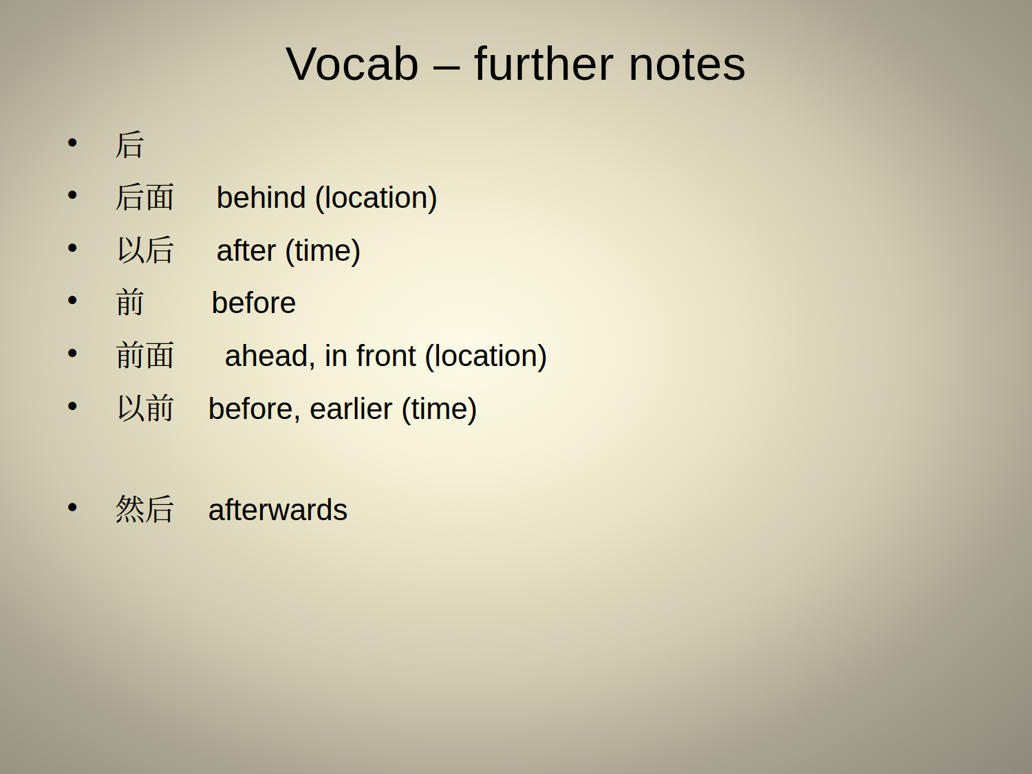Vocab – further notes
后
后面 behind (location)
以后 after (time)
前 before
前面 ahead, in front (location)
以前 before, earlier (time)
然后 afterwards